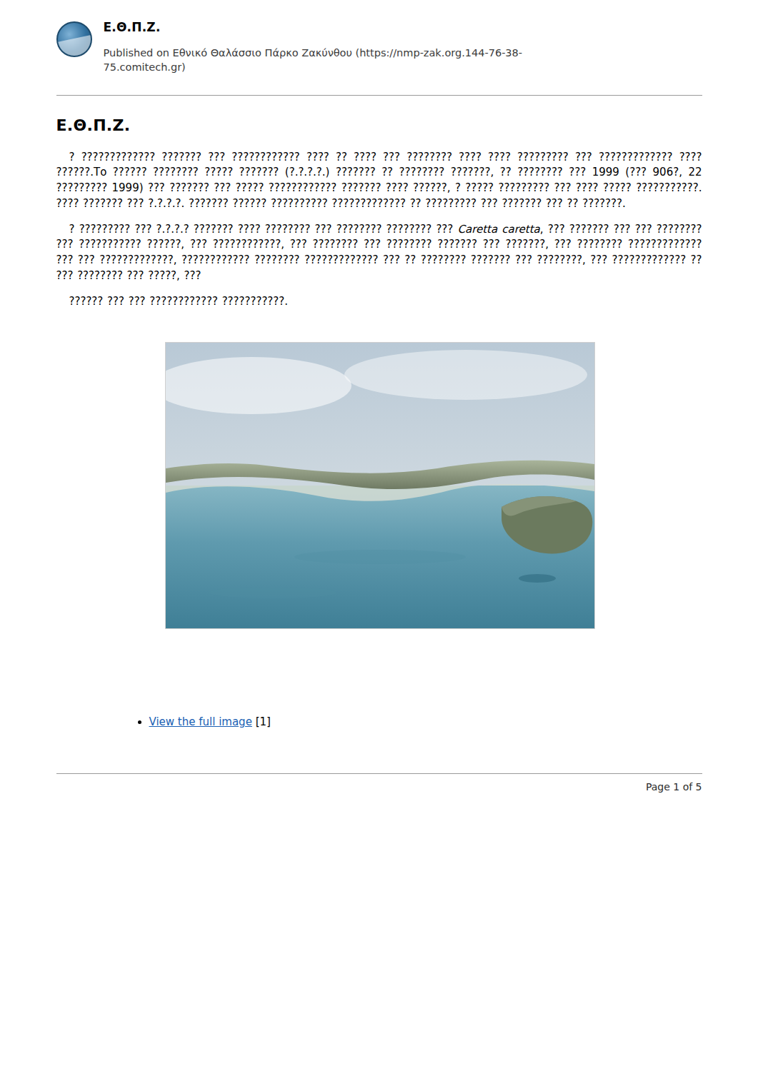Ε.Θ.Π.Ζ.
Published on Εθνικό Θαλάσσιο Πάρκο Ζακύνθου (https://nmp-zak.org.144-76-38-75.comitech.gr)
Ε.Θ.Π.Ζ.
? ????????????? ??????? ??? ???????????? ???? ?? ???? ??? ???????? ???? ???? ????????? ??? ????????????? ???? ??????.Το ?????? ???????? ????? ??????? (?.?.?.?.) ??????? ?? ???????? ???????, ?? ???????? ??? 1999 (??? 906?, 22 ????????? 1999) ??? ??????? ??? ????? ???????????? ??????? ???? ??????, ? ????? ????????? ??? ???? ????? ???????????. ???? ??????? ??? ?.?.?.?. ??????? ?????? ?????????? ????????????? ?? ????????? ??? ??????? ??? ?? ???????.
? ????????? ??? ?.?.?.? ??????? ???? ???????? ??? ???????? ???????? ??? Caretta caretta, ??? ??????? ??? ??? ???????? ??? ??????????? ??????, ??? ????????????, ??? ???????? ??? ???????? ??????? ??? ???????, ??? ???????? ????????????? ??? ??? ?????????????, ???????????? ???????? ????????????? ??? ?? ???????? ??????? ??? ????????, ??? ????????????? ?? ??? ???????? ??? ?????, ???
?????? ??? ??? ???????????? ???????????.
View the full image [1]
Page 1 of 5